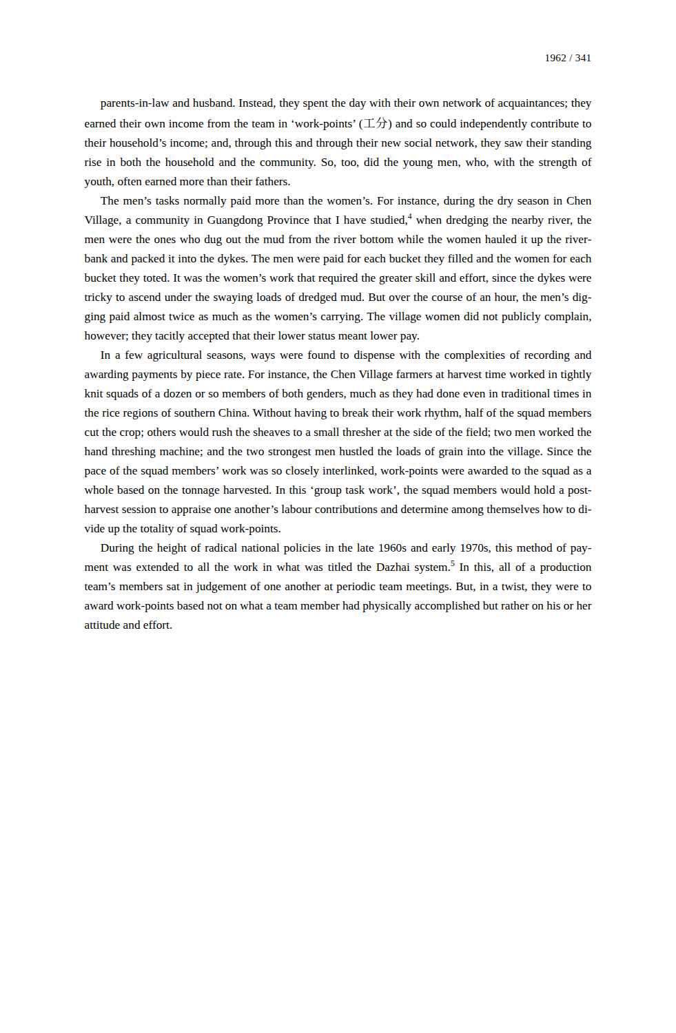1962 / 341
parents-in-law and husband. Instead, they spent the day with their own network of acquaintances; they earned their own income from the team in ‘work-points’ (工分) and so could independently contribute to their household’s income; and, through this and through their new social network, they saw their standing rise in both the household and the community. So, too, did the young men, who, with the strength of youth, often earned more than their fathers.
The men’s tasks normally paid more than the women’s. For instance, during the dry season in Chen Village, a community in Guangdong Province that I have studied,4 when dredging the nearby river, the men were the ones who dug out the mud from the river bottom while the women hauled it up the riverbank and packed it into the dykes. The men were paid for each bucket they filled and the women for each bucket they toted. It was the women’s work that required the greater skill and effort, since the dykes were tricky to ascend under the swaying loads of dredged mud. But over the course of an hour, the men’s digging paid almost twice as much as the women’s carrying. The village women did not publicly complain, however; they tacitly accepted that their lower status meant lower pay.
In a few agricultural seasons, ways were found to dispense with the complexities of recording and awarding payments by piece rate. For instance, the Chen Village farmers at harvest time worked in tightly knit squads of a dozen or so members of both genders, much as they had done even in traditional times in the rice regions of southern China. Without having to break their work rhythm, half of the squad members cut the crop; others would rush the sheaves to a small thresher at the side of the field; two men worked the hand threshing machine; and the two strongest men hustled the loads of grain into the village. Since the pace of the squad members’ work was so closely interlinked, work-points were awarded to the squad as a whole based on the tonnage harvested. In this ‘group task work’, the squad members would hold a post-harvest session to appraise one another’s labour contributions and determine among themselves how to divide up the totality of squad work-points.
During the height of radical national policies in the late 1960s and early 1970s, this method of payment was extended to all the work in what was titled the Dazhai system.5 In this, all of a production team’s members sat in judgement of one another at periodic team meetings. But, in a twist, they were to award work-points based not on what a team member had physically accomplished but rather on his or her attitude and effort.